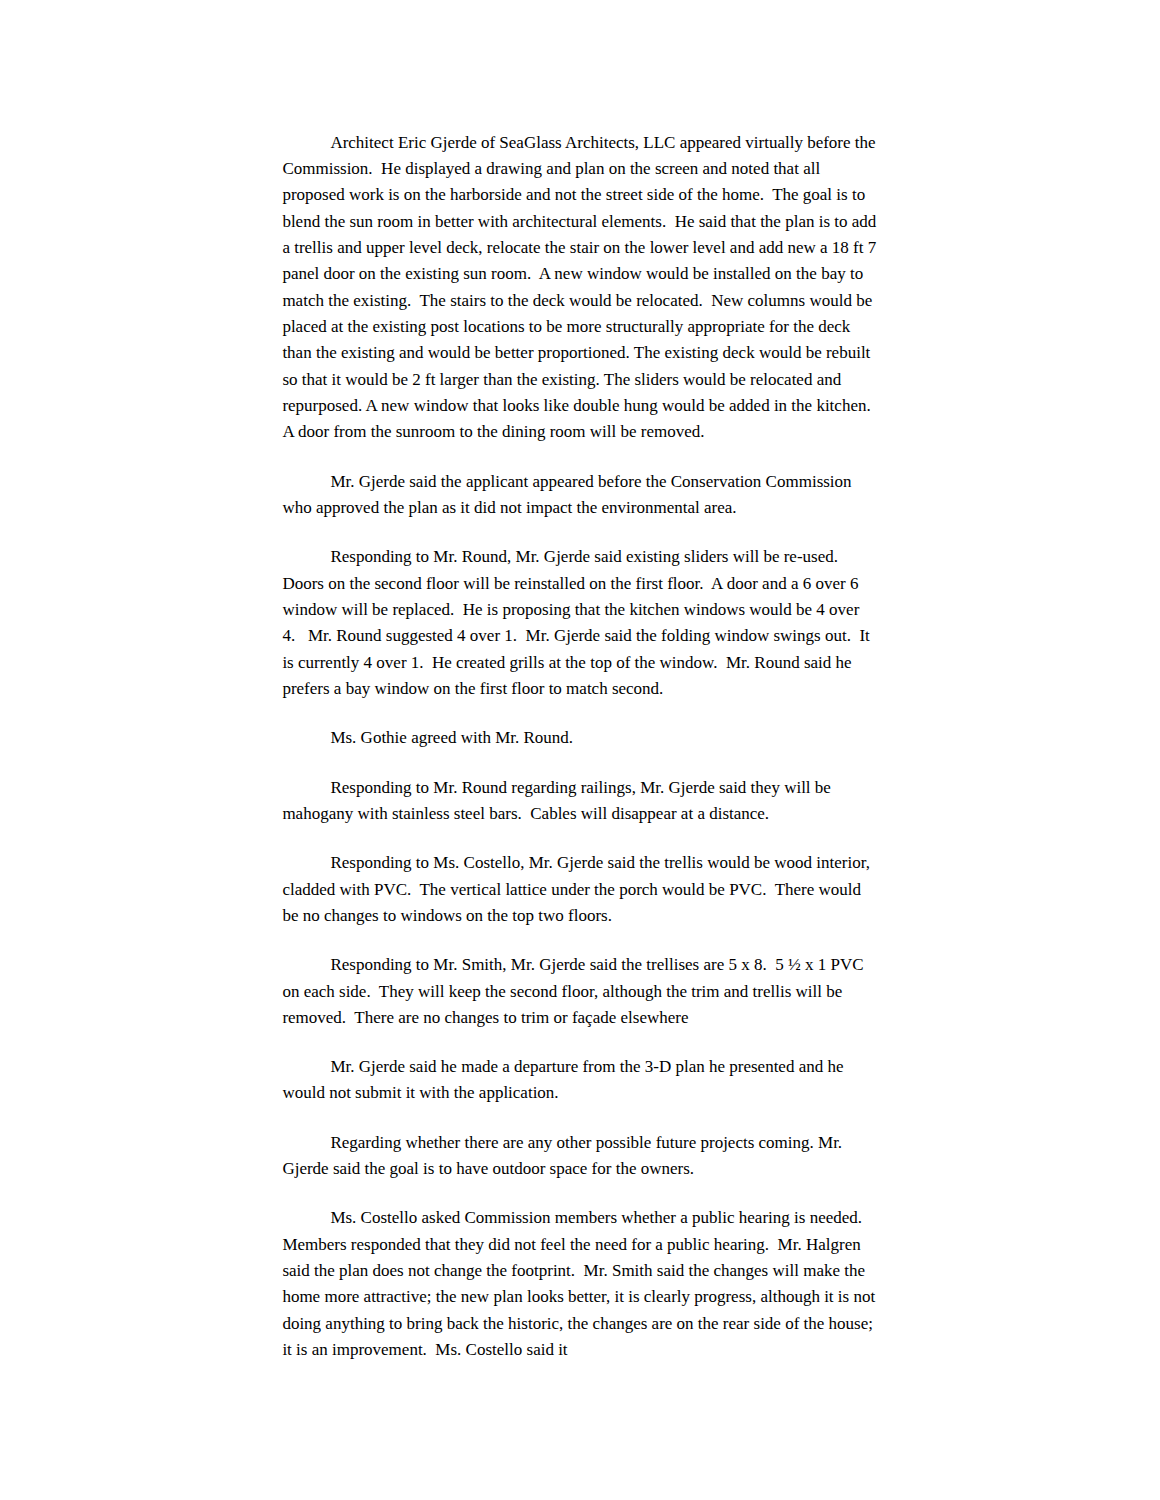Architect Eric Gjerde of SeaGlass Architects, LLC appeared virtually before the Commission. He displayed a drawing and plan on the screen and noted that all proposed work is on the harborside and not the street side of the home. The goal is to blend the sun room in better with architectural elements. He said that the plan is to add a trellis and upper level deck, relocate the stair on the lower level and add new a 18 ft 7 panel door on the existing sun room. A new window would be installed on the bay to match the existing. The stairs to the deck would be relocated. New columns would be placed at the existing post locations to be more structurally appropriate for the deck than the existing and would be better proportioned. The existing deck would be rebuilt so that it would be 2 ft larger than the existing. The sliders would be relocated and repurposed. A new window that looks like double hung would be added in the kitchen. A door from the sunroom to the dining room will be removed.
Mr. Gjerde said the applicant appeared before the Conservation Commission who approved the plan as it did not impact the environmental area.
Responding to Mr. Round, Mr. Gjerde said existing sliders will be re-used. Doors on the second floor will be reinstalled on the first floor. A door and a 6 over 6 window will be replaced. He is proposing that the kitchen windows would be 4 over 4. Mr. Round suggested 4 over 1. Mr. Gjerde said the folding window swings out. It is currently 4 over 1. He created grills at the top of the window. Mr. Round said he prefers a bay window on the first floor to match second.
Ms. Gothie agreed with Mr. Round.
Responding to Mr. Round regarding railings, Mr. Gjerde said they will be mahogany with stainless steel bars. Cables will disappear at a distance.
Responding to Ms. Costello, Mr. Gjerde said the trellis would be wood interior, cladded with PVC. The vertical lattice under the porch would be PVC. There would be no changes to windows on the top two floors.
Responding to Mr. Smith, Mr. Gjerde said the trellises are 5 x 8. 5 ½ x 1 PVC on each side. They will keep the second floor, although the trim and trellis will be removed. There are no changes to trim or façade elsewhere
Mr. Gjerde said he made a departure from the 3-D plan he presented and he would not submit it with the application.
Regarding whether there are any other possible future projects coming. Mr. Gjerde said the goal is to have outdoor space for the owners.
Ms. Costello asked Commission members whether a public hearing is needed. Members responded that they did not feel the need for a public hearing. Mr. Halgren said the plan does not change the footprint. Mr. Smith said the changes will make the home more attractive; the new plan looks better, it is clearly progress, although it is not doing anything to bring back the historic, the changes are on the rear side of the house; it is an improvement. Ms. Costello said it